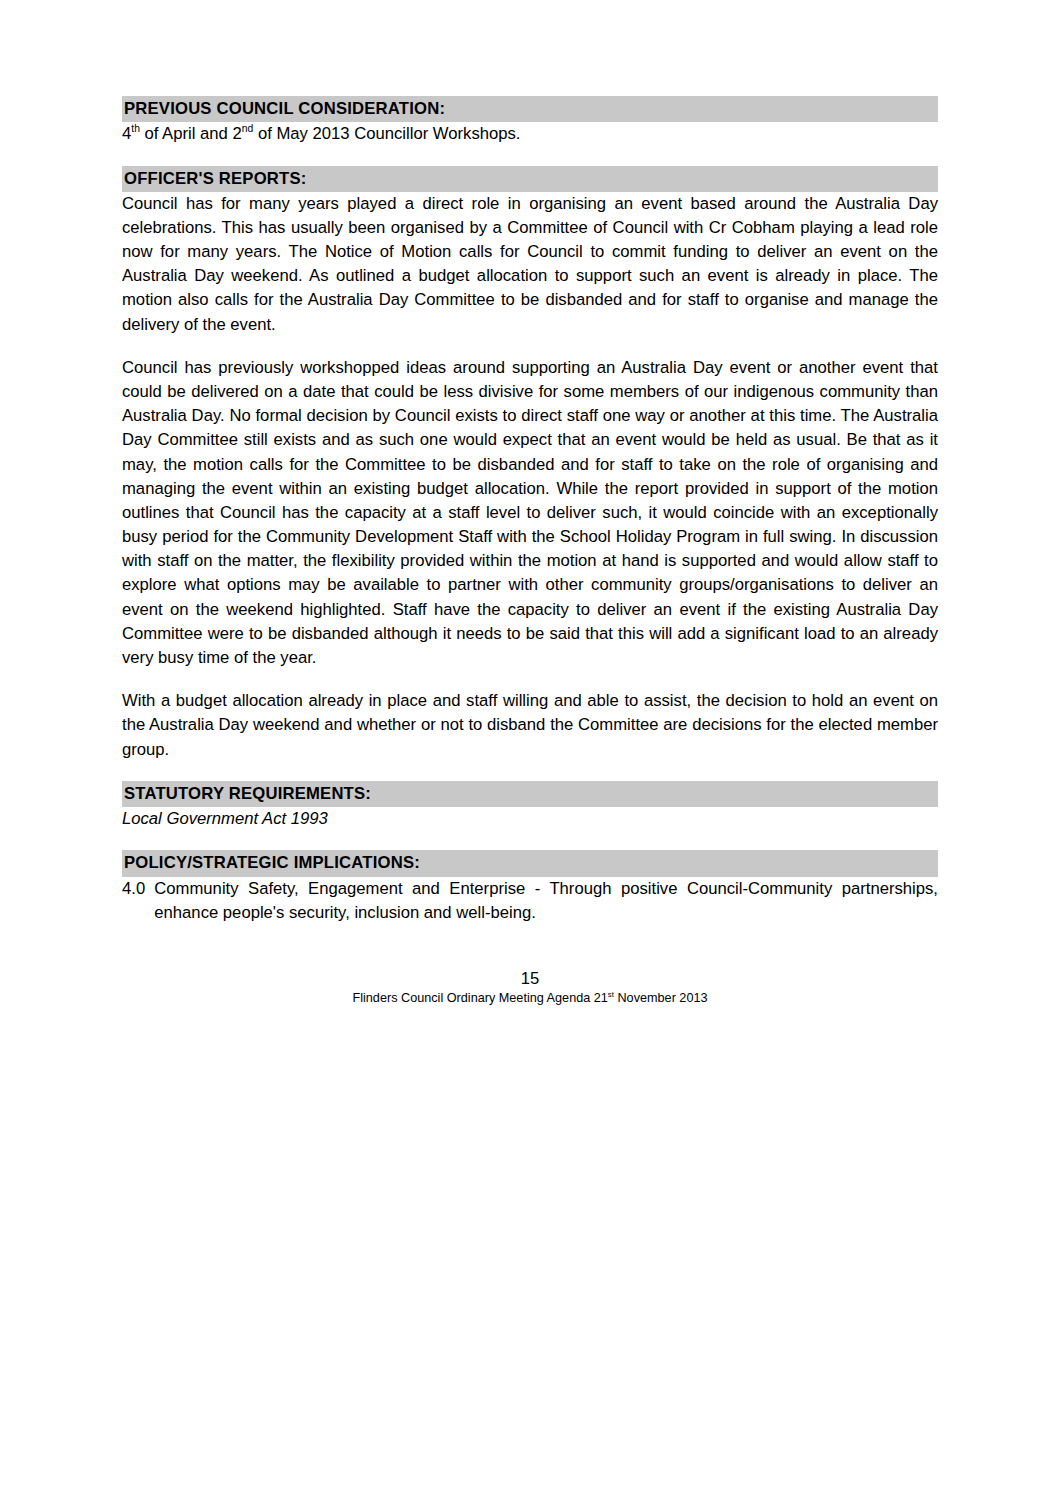PREVIOUS COUNCIL CONSIDERATION:
4th of April and 2nd of May 2013 Councillor Workshops.
OFFICER'S REPORTS:
Council has for many years played a direct role in organising an event based around the Australia Day celebrations. This has usually been organised by a Committee of Council with Cr Cobham playing a lead role now for many years. The Notice of Motion calls for Council to commit funding to deliver an event on the Australia Day weekend. As outlined a budget allocation to support such an event is already in place. The motion also calls for the Australia Day Committee to be disbanded and for staff to organise and manage the delivery of the event.
Council has previously workshopped ideas around supporting an Australia Day event or another event that could be delivered on a date that could be less divisive for some members of our indigenous community than Australia Day. No formal decision by Council exists to direct staff one way or another at this time. The Australia Day Committee still exists and as such one would expect that an event would be held as usual. Be that as it may, the motion calls for the Committee to be disbanded and for staff to take on the role of organising and managing the event within an existing budget allocation. While the report provided in support of the motion outlines that Council has the capacity at a staff level to deliver such, it would coincide with an exceptionally busy period for the Community Development Staff with the School Holiday Program in full swing. In discussion with staff on the matter, the flexibility provided within the motion at hand is supported and would allow staff to explore what options may be available to partner with other community groups/organisations to deliver an event on the weekend highlighted. Staff have the capacity to deliver an event if the existing Australia Day Committee were to be disbanded although it needs to be said that this will add a significant load to an already very busy time of the year.
With a budget allocation already in place and staff willing and able to assist, the decision to hold an event on the Australia Day weekend and whether or not to disband the Committee are decisions for the elected member group.
STATUTORY REQUIREMENTS:
Local Government Act 1993
POLICY/STRATEGIC IMPLICATIONS:
4.0 Community Safety, Engagement and Enterprise - Through positive Council-Community partnerships, enhance people's security, inclusion and well-being.
15
Flinders Council Ordinary Meeting Agenda 21st November 2013